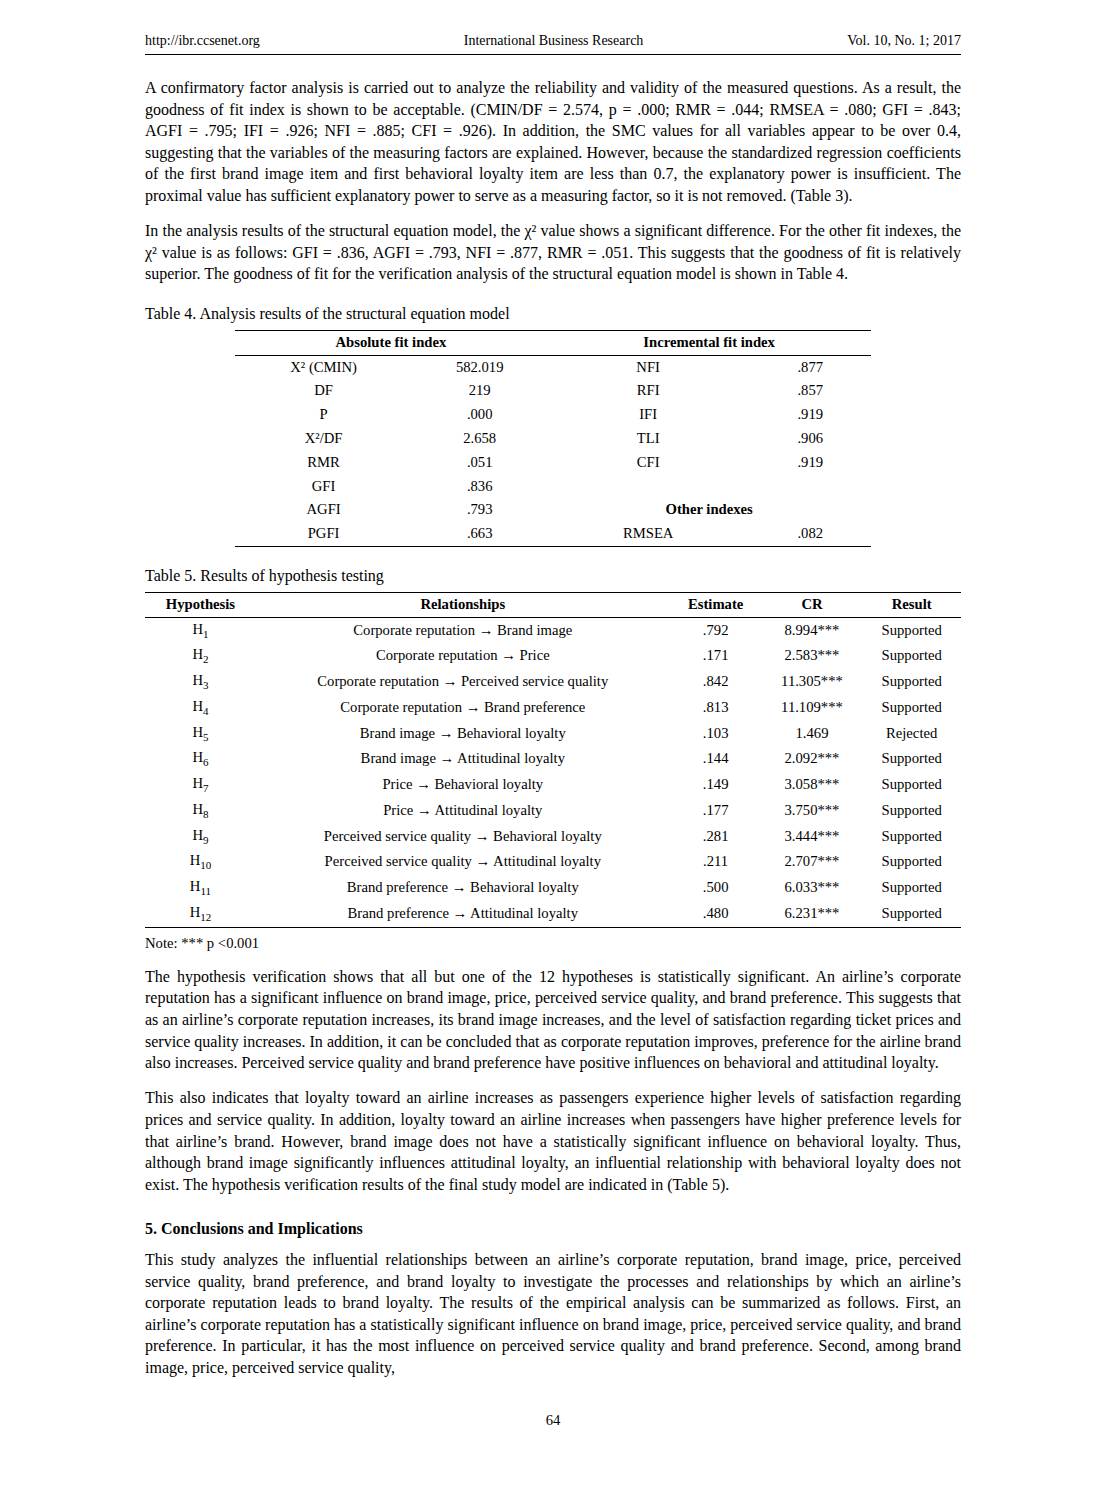http://ibr.ccsenet.org
International Business Research
Vol. 10, No. 1; 2017
A confirmatory factor analysis is carried out to analyze the reliability and validity of the measured questions. As a result, the goodness of fit index is shown to be acceptable. (CMIN/DF = 2.574, p = .000; RMR = .044; RMSEA = .080; GFI = .843; AGFI = .795; IFI = .926; NFI = .885; CFI = .926). In addition, the SMC values for all variables appear to be over 0.4, suggesting that the variables of the measuring factors are explained. However, because the standardized regression coefficients of the first brand image item and first behavioral loyalty item are less than 0.7, the explanatory power is insufficient. The proximal value has sufficient explanatory power to serve as a measuring factor, so it is not removed. (Table 3).
In the analysis results of the structural equation model, the χ² value shows a significant difference. For the other fit indexes, the χ² value is as follows: GFI = .836, AGFI = .793, NFI = .877, RMR = .051. This suggests that the goodness of fit is relatively superior. The goodness of fit for the verification analysis of the structural equation model is shown in Table 4.
Table 4. Analysis results of the structural equation model
| Absolute fit index | Incremental fit index |
| --- | --- |
| X² (CMIN) | 582.019 | NFI | .877 |
| DF | 219 | RFI | .857 |
| P | .000 | IFI | .919 |
| X²/DF | 2.658 | TLI | .906 |
| RMR | .051 | CFI | .919 |
| GFI | .836 | | |
| AGFI | .793 | Other indexes |
| PGFI | .663 | RMSEA | .082 |
Table 5. Results of hypothesis testing
| Hypothesis | Relationships | Estimate | CR | Result |
| --- | --- | --- | --- | --- |
| H 1 | Corporate reputation → Brand image | .792 | 8.994*** | Supported |
| H 2 | Corporate reputation → Price | .171 | 2.583*** | Supported |
| H 3 | Corporate reputation → Perceived service quality | .842 | 11.305*** | Supported |
| H 4 | Corporate reputation → Brand preference | .813 | 11.109*** | Supported |
| H 5 | Brand image → Behavioral loyalty | .103 | 1.469 | Rejected |
| H 6 | Brand image → Attitudinal loyalty | .144 | 2.092*** | Supported |
| H 7 | Price → Behavioral loyalty | .149 | 3.058*** | Supported |
| H 8 | Price → Attitudinal loyalty | .177 | 3.750*** | Supported |
| H 9 | Perceived service quality → Behavioral loyalty | .281 | 3.444*** | Supported |
| H 10 | Perceived service quality → Attitudinal loyalty | .211 | 2.707*** | Supported |
| H 11 | Brand preference → Behavioral loyalty | .500 | 6.033*** | Supported |
| H 12 | Brand preference → Attitudinal loyalty | .480 | 6.231*** | Supported |
Note: *** p <0.001
The hypothesis verification shows that all but one of the 12 hypotheses is statistically significant. An airline’s corporate reputation has a significant influence on brand image, price, perceived service quality, and brand preference. This suggests that as an airline’s corporate reputation increases, its brand image increases, and the level of satisfaction regarding ticket prices and service quality increases. In addition, it can be concluded that as corporate reputation improves, preference for the airline brand also increases. Perceived service quality and brand preference have positive influences on behavioral and attitudinal loyalty.
This also indicates that loyalty toward an airline increases as passengers experience higher levels of satisfaction regarding prices and service quality. In addition, loyalty toward an airline increases when passengers have higher preference levels for that airline’s brand. However, brand image does not have a statistically significant influence on behavioral loyalty. Thus, although brand image significantly influences attitudinal loyalty, an influential relationship with behavioral loyalty does not exist. The hypothesis verification results of the final study model are indicated in (Table 5).
5. Conclusions and Implications
This study analyzes the influential relationships between an airline’s corporate reputation, brand image, price, perceived service quality, brand preference, and brand loyalty to investigate the processes and relationships by which an airline’s corporate reputation leads to brand loyalty. The results of the empirical analysis can be summarized as follows. First, an airline’s corporate reputation has a statistically significant influence on brand image, price, perceived service quality, and brand preference. In particular, it has the most influence on perceived service quality and brand preference. Second, among brand image, price, perceived service quality,
64